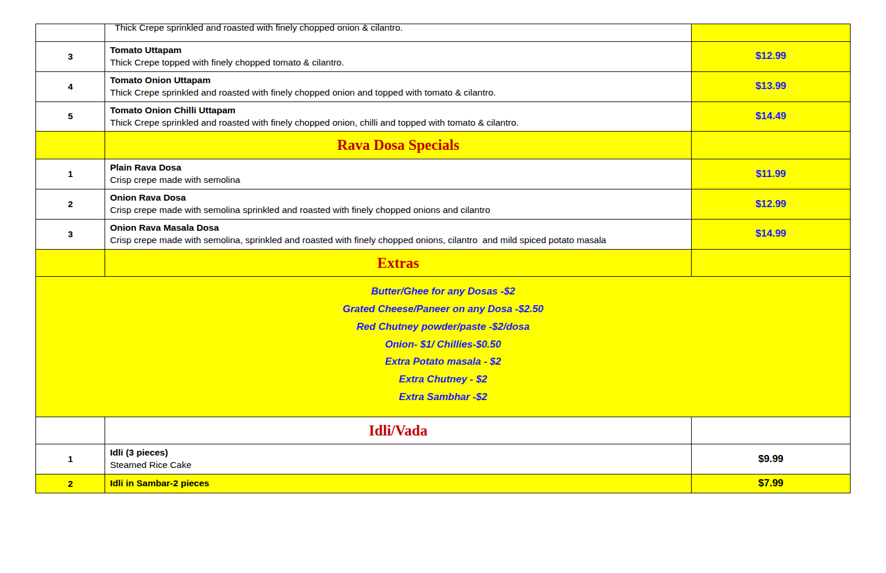| | Thick Crepe sprinkled and roasted with finely chopped onion & cilantro. | |
| 3 | Tomato Uttapam Thick Crepe topped with finely chopped tomato & cilantro. | $12.99 |
| 4 | Tomato Onion Uttapam Thick Crepe sprinkled and roasted with finely chopped onion and topped with tomato & cilantro. | $13.99 |
| 5 | Tomato Onion Chilli Uttapam Thick Crepe sprinkled and roasted with finely chopped onion, chilli and topped with tomato & cilantro. | $14.49 |
| | Rava Dosa Specials | |
| 1 | Plain Rava Dosa Crisp crepe made with semolina | $11.99 |
| 2 | Onion Rava Dosa Crisp crepe made with semolina sprinkled and roasted with finely chopped onions and cilantro | $12.99 |
| 3 | Onion Rava Masala Dosa Crisp crepe made with semolina, sprinkled and roasted with finely chopped onions, cilantro and mild spiced potato masala | $14.99 |
| | Extras | |
| Butter/Ghee for any Dosas -$2 Grated Cheese/Paneer on any Dosa -$2.50 Red Chutney powder/paste -$2/dosa Onion- $1/ Chillies-$0.50 Extra Potato masala - $2 Extra Chutney - $2 Extra Sambhar -$2 |
| | Idli/Vada | |
| 1 | Idli (3 pieces) Steamed Rice Cake | $9.99 |
| 2 | Idli in Sambar-2 pieces | $7.99 |